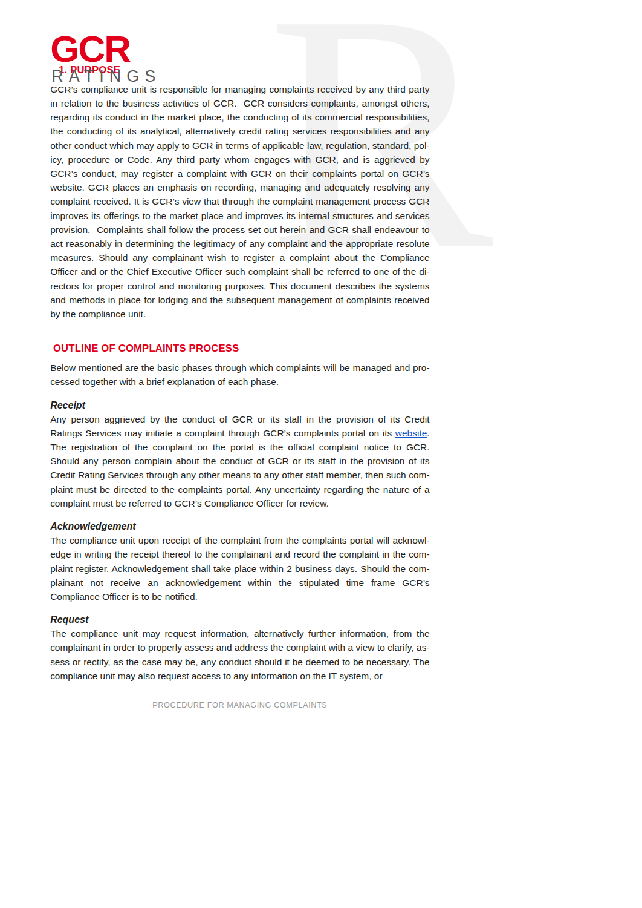R
GCR
RATINGS
1. PURPOSE
GCR’s compliance unit is responsible for managing complaints received by any third party in relation to the business activities of GCR. GCR considers complaints, amongst others, regarding its conduct in the market place, the conducting of its commercial responsibilities, the conducting of its analytical, alternatively credit rating services responsibilities and any other conduct which may apply to GCR in terms of applicable law, regulation, standard, policy, procedure or Code. Any third party whom engages with GCR, and is aggrieved by GCR’s conduct, may register a complaint with GCR on their complaints portal on GCR’s website. GCR places an emphasis on recording, managing and adequately resolving any complaint received. It is GCR’s view that through the complaint management process GCR improves its offerings to the market place and improves its internal structures and services provision. Complaints shall follow the process set out herein and GCR shall endeavour to act reasonably in determining the legitimacy of any complaint and the appropriate resolute measures. Should any complainant wish to register a complaint about the Compliance Officer and or the Chief Executive Officer such complaint shall be referred to one of the directors for proper control and monitoring purposes. This document describes the systems and methods in place for lodging and the subsequent management of complaints received by the compliance unit.
OUTLINE OF COMPLAINTS PROCESS
Below mentioned are the basic phases through which complaints will be managed and processed together with a brief explanation of each phase.
Receipt
Any person aggrieved by the conduct of GCR or its staff in the provision of its Credit Ratings Services may initiate a complaint through GCR’s complaints portal on its website. The registration of the complaint on the portal is the official complaint notice to GCR. Should any person complain about the conduct of GCR or its staff in the provision of its Credit Rating Services through any other means to any other staff member, then such complaint must be directed to the complaints portal. Any uncertainty regarding the nature of a complaint must be referred to GCR’s Compliance Officer for review.
Acknowledgement
The compliance unit upon receipt of the complaint from the complaints portal will acknowledge in writing the receipt thereof to the complainant and record the complaint in the complaint register. Acknowledgement shall take place within 2 business days. Should the complainant not receive an acknowledgement within the stipulated time frame GCR’s Compliance Officer is to be notified.
Request
The compliance unit may request information, alternatively further information, from the complainant in order to properly assess and address the complaint with a view to clarify, assess or rectify, as the case may be, any conduct should it be deemed to be necessary. The compliance unit may also request access to any information on the IT system, or
PROCEDURE FOR MANAGING COMPLAINTS